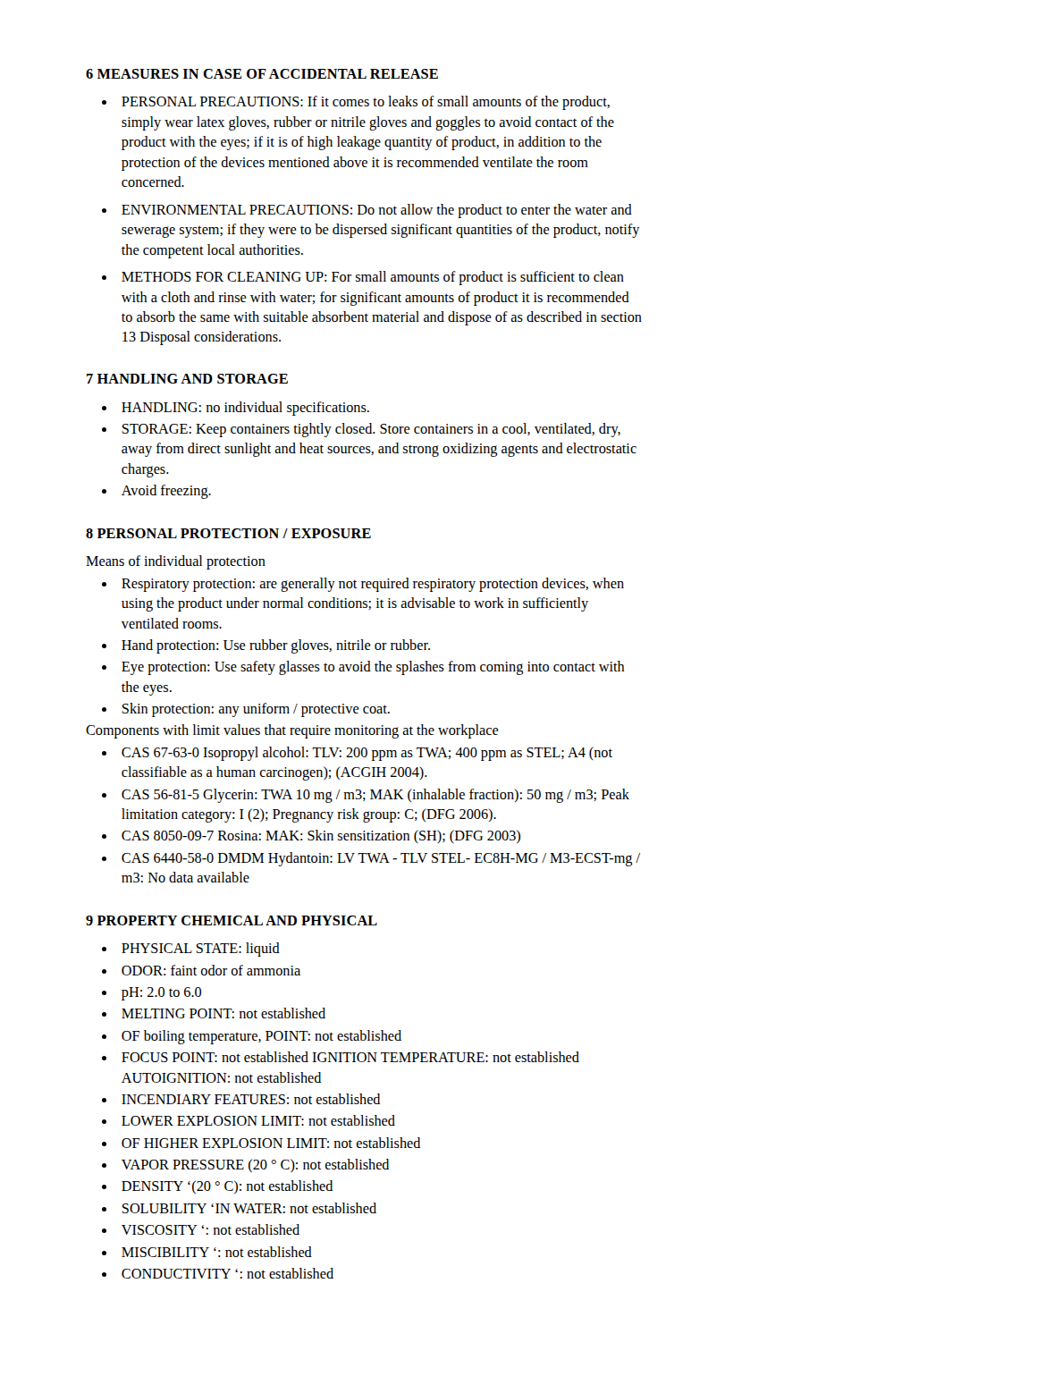6 Measures in case of accidental release
PERSONAL PRECAUTIONS: If it comes to leaks of small amounts of the product, simply wear latex gloves, rubber or nitrile gloves and goggles to avoid contact of the product with the eyes; if it is of high leakage quantity of product, in addition to the protection of the devices mentioned above it is recommended ventilate the room concerned.
ENVIRONMENTAL PRECAUTIONS: Do not allow the product to enter the water and sewerage system; if they were to be dispersed significant quantities of the product, notify the competent local authorities.
METHODS FOR CLEANING UP: For small amounts of product is sufficient to clean with a cloth and rinse with water; for significant amounts of product it is recommended to absorb the same with suitable absorbent material and dispose of as described in section 13 Disposal considerations.
7 Handling and storage
HANDLING: no individual specifications.
STORAGE: Keep containers tightly closed. Store containers in a cool, ventilated, dry, away from direct sunlight and heat sources, and strong oxidizing agents and electrostatic charges.
Avoid freezing.
8 Personal protection / exposure
Means of individual protection
Respiratory protection: are generally not required respiratory protection devices, when using the product under normal conditions; it is advisable to work in sufficiently ventilated rooms.
Hand protection: Use rubber gloves, nitrile or rubber.
Eye protection: Use safety glasses to avoid the splashes from coming into contact with the eyes.
Skin protection: any uniform / protective coat.
Components with limit values that require monitoring at the workplace
CAS 67-63-0 Isopropyl alcohol: TLV: 200 ppm as TWA; 400 ppm as STEL; A4 (not classifiable as a human carcinogen); (ACGIH 2004).
CAS 56-81-5 Glycerin: TWA 10 mg / m3; MAK (inhalable fraction): 50 mg / m3; Peak limitation category: I (2); Pregnancy risk group: C; (DFG 2006).
CAS 8050-09-7 Rosina: MAK: Skin sensitization (SH); (DFG 2003)
CAS 6440-58-0 DMDM Hydantoin: LV TWA - TLV STEL- EC8H-MG / M3-ECST-mg / m3: No data available
9 Property chemical and physical
PHYSICAL STATE: liquid
ODOR: faint odor of ammonia
pH: 2.0 to 6.0
MELTING POINT: not established
OF boiling temperature, POINT: not established
FOCUS POINT: not established IGNITION TEMPERATURE: not established AUTOIGNITION: not established
INCENDIARY FEATURES: not established
LOWER EXPLOSION LIMIT: not established
OF HIGHER EXPLOSION LIMIT: not established
VAPOR PRESSURE (20 ° C): not established
DENSITY ‘(20 ° C): not established
SOLUBILITY ‘IN WATER: not established
VISCOSITY ‘: not established
MISCIBILITY ‘: not established
CONDUCTIVITY ‘: not established